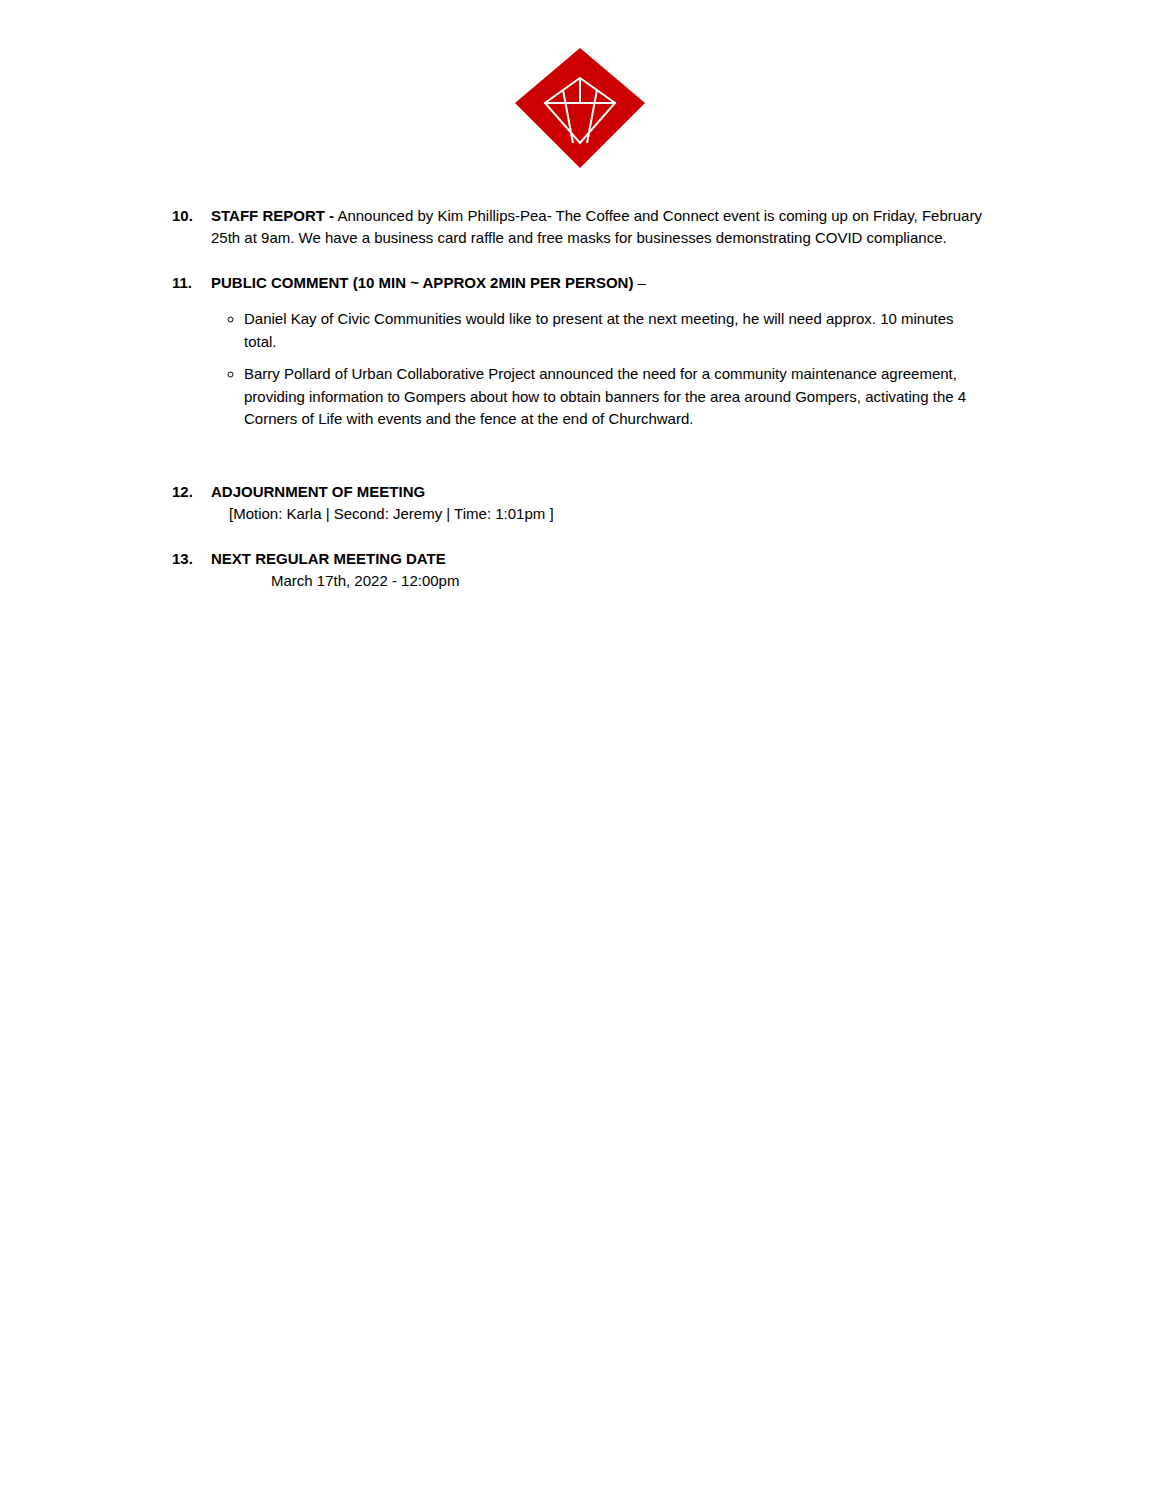STAFF REPORT - Announced by Kim Phillips-Pea- The Coffee and Connect event is coming up on Friday, February 25th at 9am. We have a business card raffle and free masks for businesses demonstrating COVID compliance.
PUBLIC COMMENT (10 MIN ~ APPROX 2MIN PER PERSON) –
Daniel Kay of Civic Communities would like to present at the next meeting, he will need approx. 10 minutes total.
Barry Pollard of Urban Collaborative Project announced the need for a community maintenance agreement, providing information to Gompers about how to obtain banners for the area around Gompers, activating the 4 Corners of Life with events and the fence at the end of Churchward.
ADJOURNMENT OF MEETING
[Motion: Karla | Second: Jeremy | Time: 1:01pm ]
NEXT REGULAR MEETING DATE
March 17th, 2022 - 12:00pm